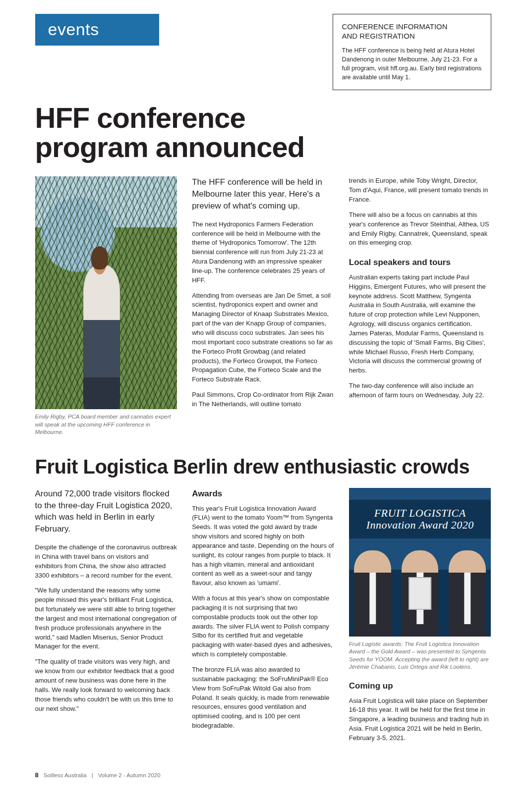events
CONFERENCE INFORMATION
AND REGISTRATION
The HFF conference is being held at Atura Hotel Dandenong in outer Melbourne, July 21-23. For a full program, visit hff.org.au. Early bird registrations are available until May 1.
HFF conference
program announced
Emily Rigby, PCA board member and cannabis expert will speak at the upcoming HFF conference in Melbourne.
The HFF conference will be held in Melbourne later this year. Here's a preview of what's coming up.
The next Hydroponics Farmers Federation conference will be held in Melbourne with the theme of 'Hydroponics Tomorrow'. The 12th biennial conference will run from July 21-23 at Atura Dandenong with an impressive speaker line-up. The conference celebrates 25 years of HFF.
Attending from overseas are Jan De Smet, a soil scientist, hydroponics expert and owner and Managing Director of Knaap Substrates Mexico, part of the van der Knapp Group of companies, who will discuss coco substrates. Jan sees his most important coco substrate creations so far as the Forteco Profit Growbag (and related products), the Forteco Growpot, the Forteco Propagation Cube, the Forteco Scale and the Forteco Substrate Rack.
Paul Simmons, Crop Co-ordinator from Rijk Zwan in The Netherlands, will outline tomato
trends in Europe, while Toby Wright, Director, Tom d'Aqui, France, will present tomato trends in France.
There will also be a focus on cannabis at this year's conference as Trevor Steinthal, Althea, US and Emily Rigby, Cannatrek, Queensland, speak on this emerging crop.
Local speakers and tours
Australian experts taking part include Paul Higgins, Emergent Futures, who will present the keynote address. Scott Matthew, Syngenta Australia in South Australia, will examine the future of crop protection while Levi Nupponen, Agrology, will discuss organics certification. James Pateras, Modular Farms, Queensland is discussing the topic of 'Small Farms, Big Cities', while Michael Russo, Fresh Herb Company, Victoria will discuss the commercial growing of herbs.
The two-day conference will also include an afternoon of farm tours on Wednesday, July 22.
Fruit Logistica Berlin drew enthusiastic crowds
Around 72,000 trade visitors flocked to the three-day Fruit Logistica 2020, which was held in Berlin in early February.
Despite the challenge of the coronavirus outbreak in China with travel bans on visitors and exhibitors from China, the show also attracted 3300 exhibitors – a record number for the event.
"We fully understand the reasons why some people missed this year's brilliant Fruit Logistica, but fortunately we were still able to bring together the largest and most international congregation of fresh produce professionals anywhere in the world," said Madlen Miserius, Senior Product Manager for the event.
"The quality of trade visitors was very high, and we know from our exhibitor feedback that a good amount of new business was done here in the halls. We really look forward to welcoming back those friends who couldn't be with us this time to our next show."
Awards
This year's Fruit Logistica Innovation Award (FLIA) went to the tomato Yoom™ from Syngenta Seeds. It was voted the gold award by trade show visitors and scored highly on both appearance and taste. Depending on the hours of sunlight, its colour ranges from purple to black. It has a high vitamin, mineral and antioxidant content as well as a sweet-sour and tangy flavour, also known as 'umami'.
With a focus at this year's show on compostable packaging it is not surprising that two compostable products took out the other top awards. The silver FLIA went to Polish company Silbo for its certified fruit and vegetable packaging with water-based dyes and adhesives, which is completely compostable.
The bronze FLIA was also awarded to sustainable packaging: the SoFruMiniPak® Eco View from SoFruPak Witold Gai also from Poland. It seals quickly, is made from renewable resources, ensures good ventilation and optimised cooling, and is 100 per cent biodegradable.
FRUIT LOGISTICA
Innovation Award 2020
Fruit Logistic awards: The Fruit Logistica Innovation Award – the Gold Award – was presented to Syngenta Seeds for YOOM. Accepting the award (left to right) are Jérémie Chabanis, Luis Ortega and Rik Lootens.
Coming up
Asia Fruit Logistica will take place on September 16-18 this year. It will be held for the first time in Singapore, a leading business and trading hub in Asia. Fruit Logistica 2021 will be held in Berlin, February 3-5, 2021.
8 Soilless Australia | Volume 2 - Autumn 2020